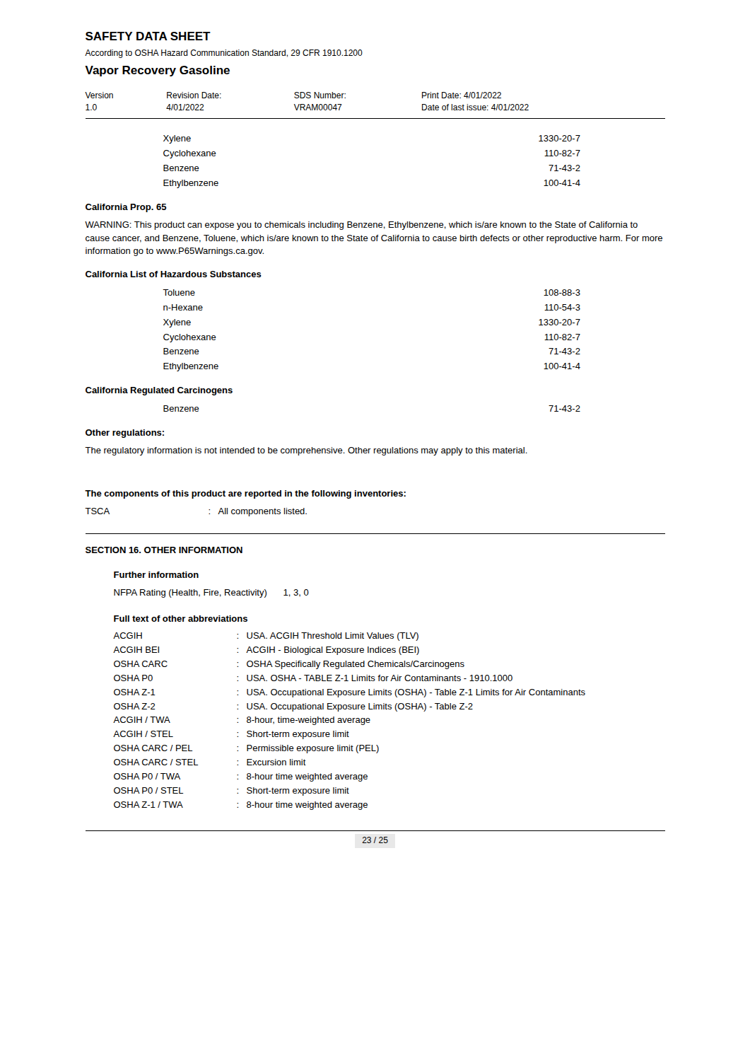SAFETY DATA SHEET
According to OSHA Hazard Communication Standard, 29 CFR 1910.1200
Vapor Recovery Gasoline
| Version 1.0 | Revision Date: 4/01/2022 | SDS Number: VRAM00047 | Print Date: 4/01/2022 Date of last issue: 4/01/2022 |
| Xylene | 1330-20-7 |
| Cyclohexane | 110-82-7 |
| Benzene | 71-43-2 |
| Ethylbenzene | 100-41-4 |
California Prop. 65
WARNING: This product can expose you to chemicals including Benzene, Ethylbenzene, which is/are known to the State of California to cause cancer, and Benzene, Toluene, which is/are known to the State of California to cause birth defects or other reproductive harm. For more information go to www.P65Warnings.ca.gov.
California List of Hazardous Substances
| Toluene | 108-88-3 |
| n-Hexane | 110-54-3 |
| Xylene | 1330-20-7 |
| Cyclohexane | 110-82-7 |
| Benzene | 71-43-2 |
| Ethylbenzene | 100-41-4 |
California Regulated Carcinogens
| Benzene | 71-43-2 |
Other regulations:
The regulatory information is not intended to be comprehensive. Other regulations may apply to this material.
The components of this product are reported in the following inventories:
| TSCA | : | All components listed. |
SECTION 16. OTHER INFORMATION
Further information
| NFPA Rating (Health, Fire, Reactivity) | 1, 3, 0 |
Full text of other abbreviations
| ACGIH | : | USA. ACGIH Threshold Limit Values (TLV) |
| ACGIH BEI | : | ACGIH - Biological Exposure Indices (BEI) |
| OSHA CARC | : | OSHA Specifically Regulated Chemicals/Carcinogens |
| OSHA P0 | : | USA. OSHA - TABLE Z-1 Limits for Air Contaminants - 1910.1000 |
| OSHA Z-1 | : | USA. Occupational Exposure Limits (OSHA) - Table Z-1 Limits for Air Contaminants |
| OSHA Z-2 | : | USA. Occupational Exposure Limits (OSHA) - Table Z-2 |
| ACGIH / TWA | : | 8-hour, time-weighted average |
| ACGIH / STEL | : | Short-term exposure limit |
| OSHA CARC / PEL | : | Permissible exposure limit (PEL) |
| OSHA CARC / STEL | : | Excursion limit |
| OSHA P0 / TWA | : | 8-hour time weighted average |
| OSHA P0 / STEL | : | Short-term exposure limit |
| OSHA Z-1 / TWA | : | 8-hour time weighted average |
23 / 25